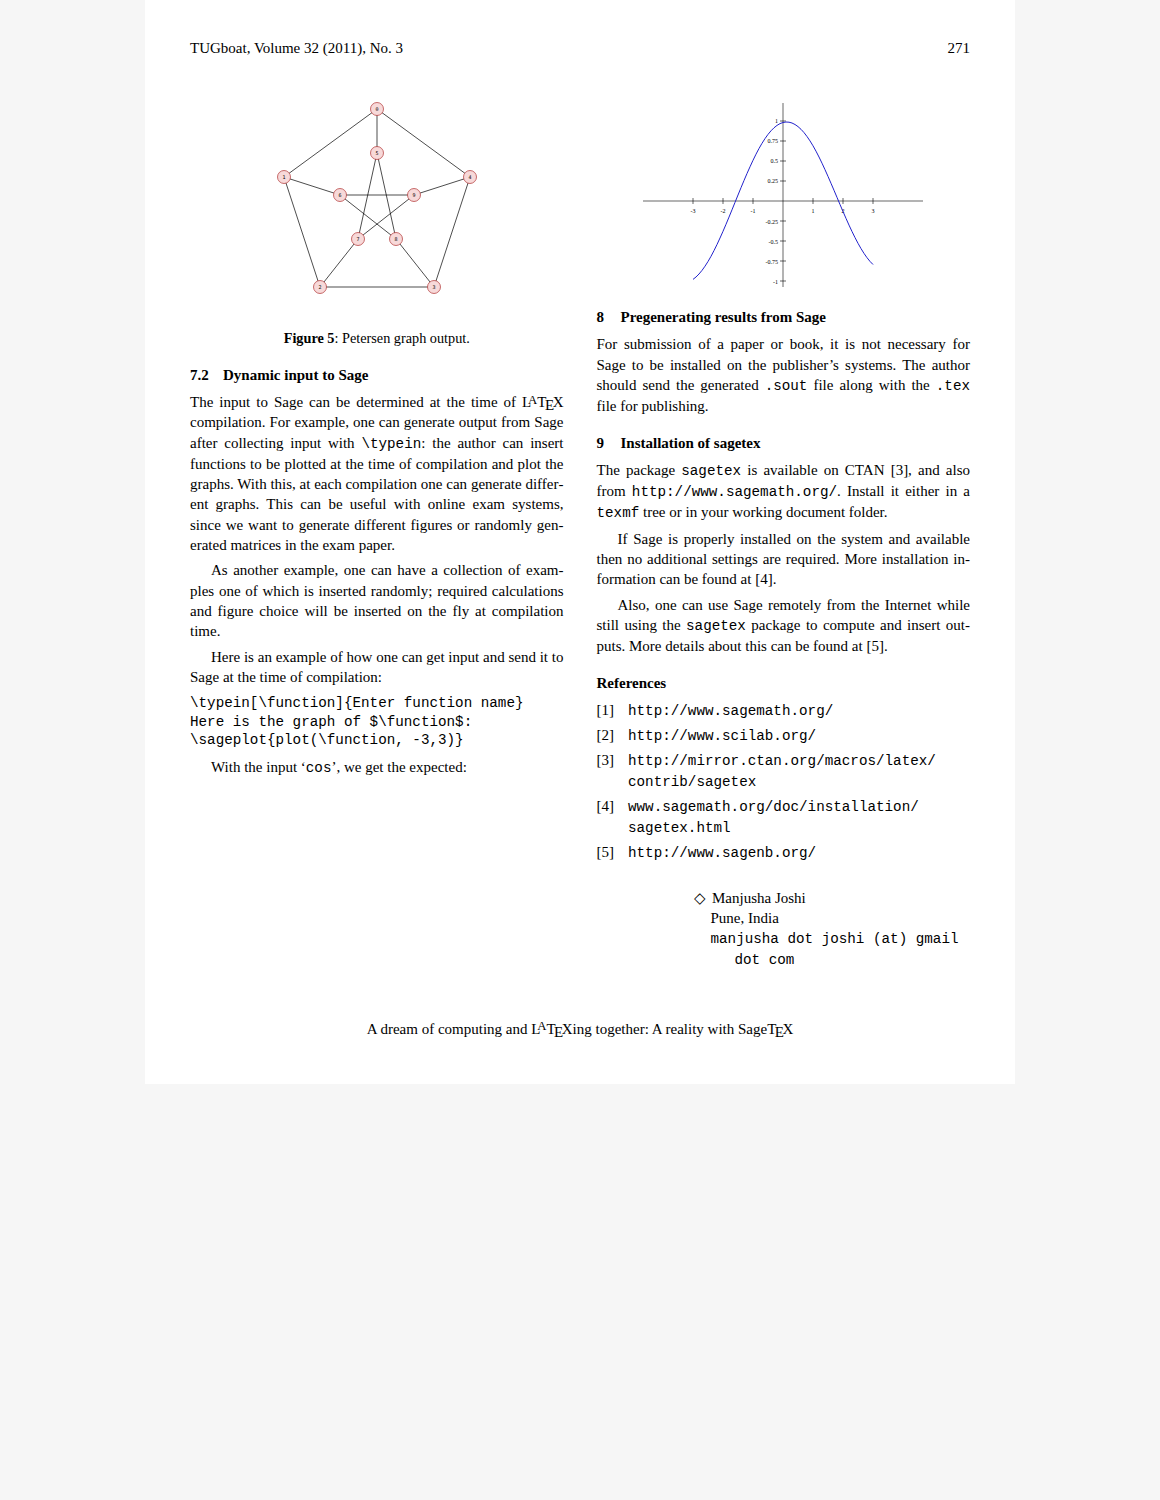TUGboat, Volume 32 (2011), No. 3
271
0 1 2 3 4 5 6 7 8 9
Figure 5: Petersen graph output.
7.2 Dynamic input to Sage
The input to Sage can be determined at the time of LATEX compilation. For example, one can generate output from Sage after collecting input with \typein: the author can insert functions to be plotted at the time of compilation and plot the graphs. With this, at each compilation one can generate different graphs. This can be useful with online exam systems, since we want to generate different figures or randomly generated matrices in the exam paper.
As another example, one can have a collection of examples one of which is inserted randomly; required calculations and figure choice will be inserted on the fly at compilation time.
Here is an example of how one can get input and send it to Sage at the time of compilation:
\typein[\function]{Enter function name}
Here is the graph of $\function$:
\sageplot{plot(\function, -3,3)}
With the input ‘cos’, we get the expected:
-3 -2 -1 1 2 3 1 0.75 0.5 0.25 -0.25 -0.5 -0.75 -1
8 Pregenerating results from Sage
For submission of a paper or book, it is not necessary for Sage to be installed on the publisher’s systems. The author should send the generated .sout file along with the .tex file for publishing.
9 Installation of sagetex
The package sagetex is available on CTAN [3], and also from http://www.sagemath.org/. Install it either in a texmf tree or in your working document folder.
If Sage is properly installed on the system and available then no additional settings are required. More installation information can be found at [4].
Also, one can use Sage remotely from the Internet while still using the sagetex package to compute and insert outputs. More details about this can be found at [5].
References
[1] http://www.sagemath.org/
[2] http://www.scilab.org/
[3] http://mirror.ctan.org/macros/latex/
contrib/sagetex
[4] www.sagemath.org/doc/installation/
sagetex.html
[5] http://www.sagenb.org/
◇Manjusha Joshi
Pune, India
manjusha dot joshi (at) gmaildot com
A dream of computing and LATEXing together: A reality with SageTEX